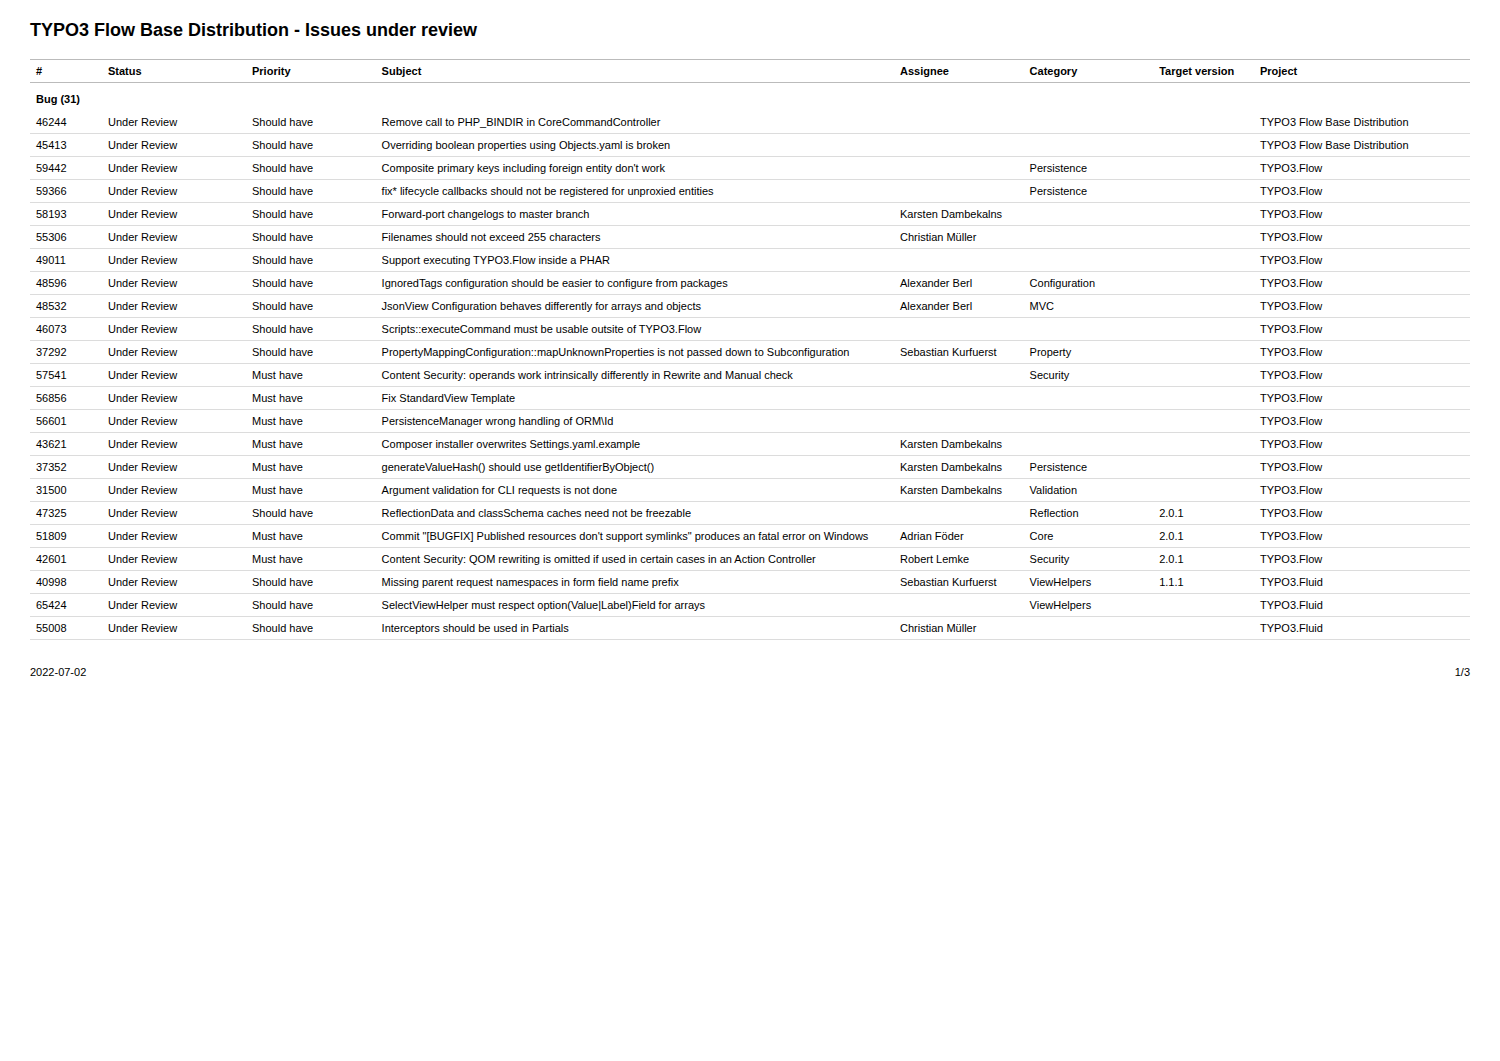TYPO3 Flow Base Distribution - Issues under review
| # | Status | Priority | Subject | Assignee | Category | Target version | Project |
| --- | --- | --- | --- | --- | --- | --- | --- |
| Bug (31) |
| 46244 | Under Review | Should have | Remove call to PHP_BINDIR in CoreCommandController | | | | TYPO3 Flow Base Distribution |
| 45413 | Under Review | Should have | Overriding boolean properties using Objects.yaml is broken | | | | TYPO3 Flow Base Distribution |
| 59442 | Under Review | Should have | Composite primary keys including foreign entity don't work | | Persistence | | TYPO3.Flow |
| 59366 | Under Review | Should have | fix* lifecycle callbacks should not be registered for unproxied entities | | Persistence | | TYPO3.Flow |
| 58193 | Under Review | Should have | Forward-port changelogs to master branch | Karsten Dambekalns | | | TYPO3.Flow |
| 55306 | Under Review | Should have | Filenames should not exceed 255 characters | Christian Müller | | | TYPO3.Flow |
| 49011 | Under Review | Should have | Support executing TYPO3.Flow inside a PHAR | | | | TYPO3.Flow |
| 48596 | Under Review | Should have | IgnoredTags configuration should be easier to configure from packages | Alexander Berl | Configuration | | TYPO3.Flow |
| 48532 | Under Review | Should have | JsonView Configuration behaves differently for arrays and objects | Alexander Berl | MVC | | TYPO3.Flow |
| 46073 | Under Review | Should have | Scripts::executeCommand must be usable outsite of TYPO3.Flow | | | | TYPO3.Flow |
| 37292 | Under Review | Should have | PropertyMappingConfiguration::mapUnknownProperties is not passed down to Subconfiguration | Sebastian Kurfuerst | Property | | TYPO3.Flow |
| 57541 | Under Review | Must have | Content Security: operands work intrinsically differently in Rewrite and Manual check | | Security | | TYPO3.Flow |
| 56856 | Under Review | Must have | Fix StandardView Template | | | | TYPO3.Flow |
| 56601 | Under Review | Must have | PersistenceManager wrong handling of ORM\Id | | | | TYPO3.Flow |
| 43621 | Under Review | Must have | Composer installer overwrites Settings.yaml.example | Karsten Dambekalns | | | TYPO3.Flow |
| 37352 | Under Review | Must have | generateValueHash() should use getIdentifierByObject() | Karsten Dambekalns | Persistence | | TYPO3.Flow |
| 31500 | Under Review | Must have | Argument validation for CLI requests is not done | Karsten Dambekalns | Validation | | TYPO3.Flow |
| 47325 | Under Review | Should have | ReflectionData and classSchema caches need not be freezable | | Reflection | 2.0.1 | TYPO3.Flow |
| 51809 | Under Review | Must have | Commit "[BUGFIX] Published resources don't support symlinks" produces an fatal error on Windows | Adrian Föder | Core | 2.0.1 | TYPO3.Flow |
| 42601 | Under Review | Must have | Content Security: QOM rewriting is omitted if used in certain cases in an Action Controller | Robert Lemke | Security | 2.0.1 | TYPO3.Flow |
| 40998 | Under Review | Should have | Missing parent request namespaces in form field name prefix | Sebastian Kurfuerst | ViewHelpers | 1.1.1 | TYPO3.Fluid |
| 65424 | Under Review | Should have | SelectViewHelper must respect option(Value/Label)Field for arrays | | ViewHelpers | | TYPO3.Fluid |
| 55008 | Under Review | Should have | Interceptors should be used in Partials | Christian Müller | | | TYPO3.Fluid |
2022-07-02 1/3